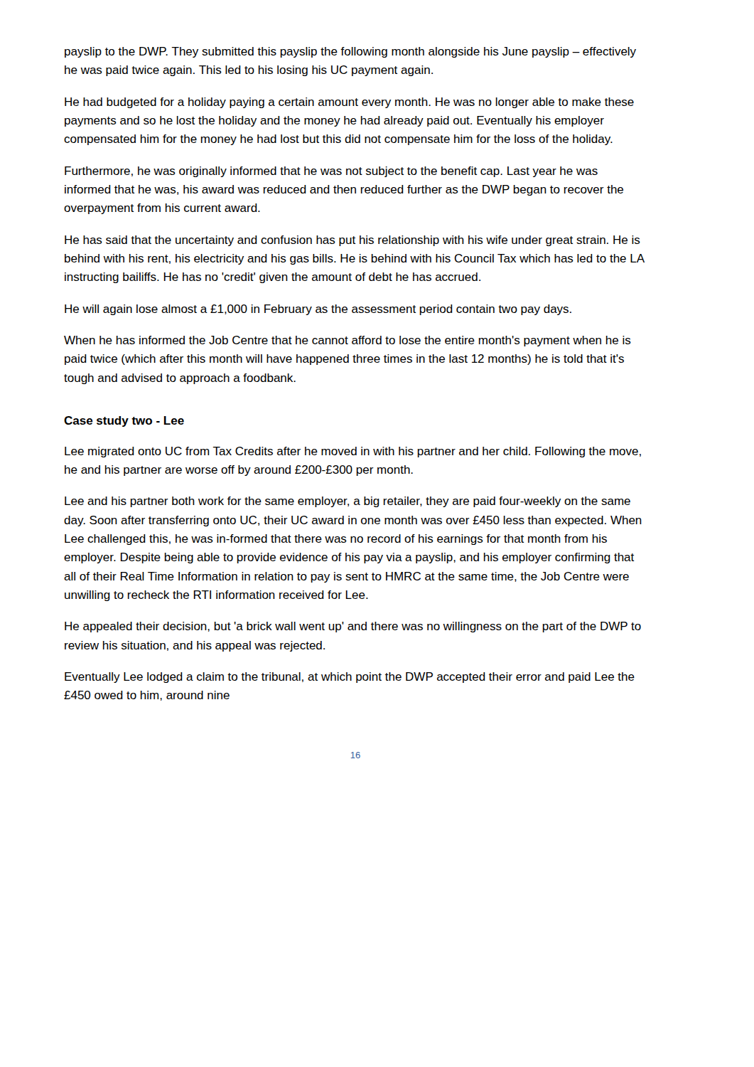payslip to the DWP. They submitted this payslip the following month alongside his June payslip – effectively he was paid twice again. This led to his losing his UC payment again.
He had budgeted for a holiday paying a certain amount every month. He was no longer able to make these payments and so he lost the holiday and the money he had already paid out. Eventually his employer compensated him for the money he had lost but this did not compensate him for the loss of the holiday.
Furthermore, he was originally informed that he was not subject to the benefit cap. Last year he was informed that he was, his award was reduced and then reduced further as the DWP began to recover the overpayment from his current award.
He has said that the uncertainty and confusion has put his relationship with his wife under great strain. He is behind with his rent, his electricity and his gas bills. He is behind with his Council Tax which has led to the LA instructing bailiffs. He has no 'credit' given the amount of debt he has accrued.
He will again lose almost a £1,000 in February as the assessment period contain two pay days.
When he has informed the Job Centre that he cannot afford to lose the entire month's payment when he is paid twice (which after this month will have happened three times in the last 12 months) he is told that it's tough and advised to approach a foodbank.
Case study two - Lee
Lee migrated onto UC from Tax Credits after he moved in with his partner and her child. Following the move, he and his partner are worse off by around £200-£300 per month.
Lee and his partner both work for the same employer, a big retailer, they are paid four-weekly on the same day. Soon after transferring onto UC, their UC award in one month was over £450 less than expected. When Lee challenged this, he was in-formed that there was no record of his earnings for that month from his employer. Despite being able to provide evidence of his pay via a payslip, and his employer confirming that all of their Real Time Information in relation to pay is sent to HMRC at the same time, the Job Centre were unwilling to recheck the RTI information received for Lee.
He appealed their decision, but 'a brick wall went up' and there was no willingness on the part of the DWP to review his situation, and his appeal was rejected.
Eventually Lee lodged a claim to the tribunal, at which point the DWP accepted their error and paid Lee the £450 owed to him, around nine
16